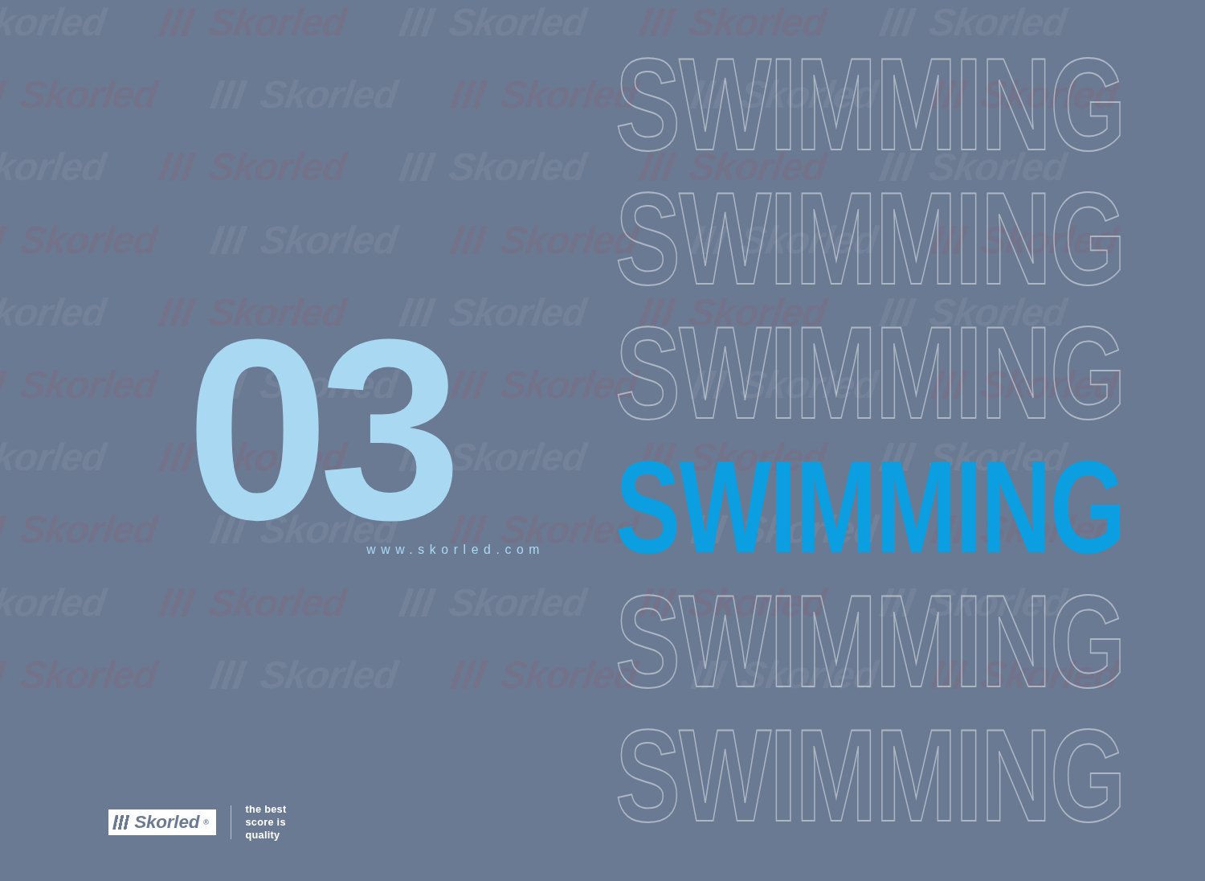Skorled Skorled Skorled Skorled Skorled
Skorled Skorled Skorled Skorled Skorled
Skorled Skorled Skorled Skorled Skorled
Skorled Skorled Skorled Skorled Skorled
Skorled Skorled Skorled Skorled Skorled
Skorled Skorled Skorled Skorled Skorled
Skorled Skorled Skorled Skorled Skorled
Skorled Skorled Skorled Skorled Skorled
Skorled Skorled Skorled Skorled Skorled
Skorled Skorled Skorled Skorled Skorled
03
www.skorled.com
Swimming
Swimming
Swimming
Swimming
Swimming
Swimming
Skorled® the best
score is
quality